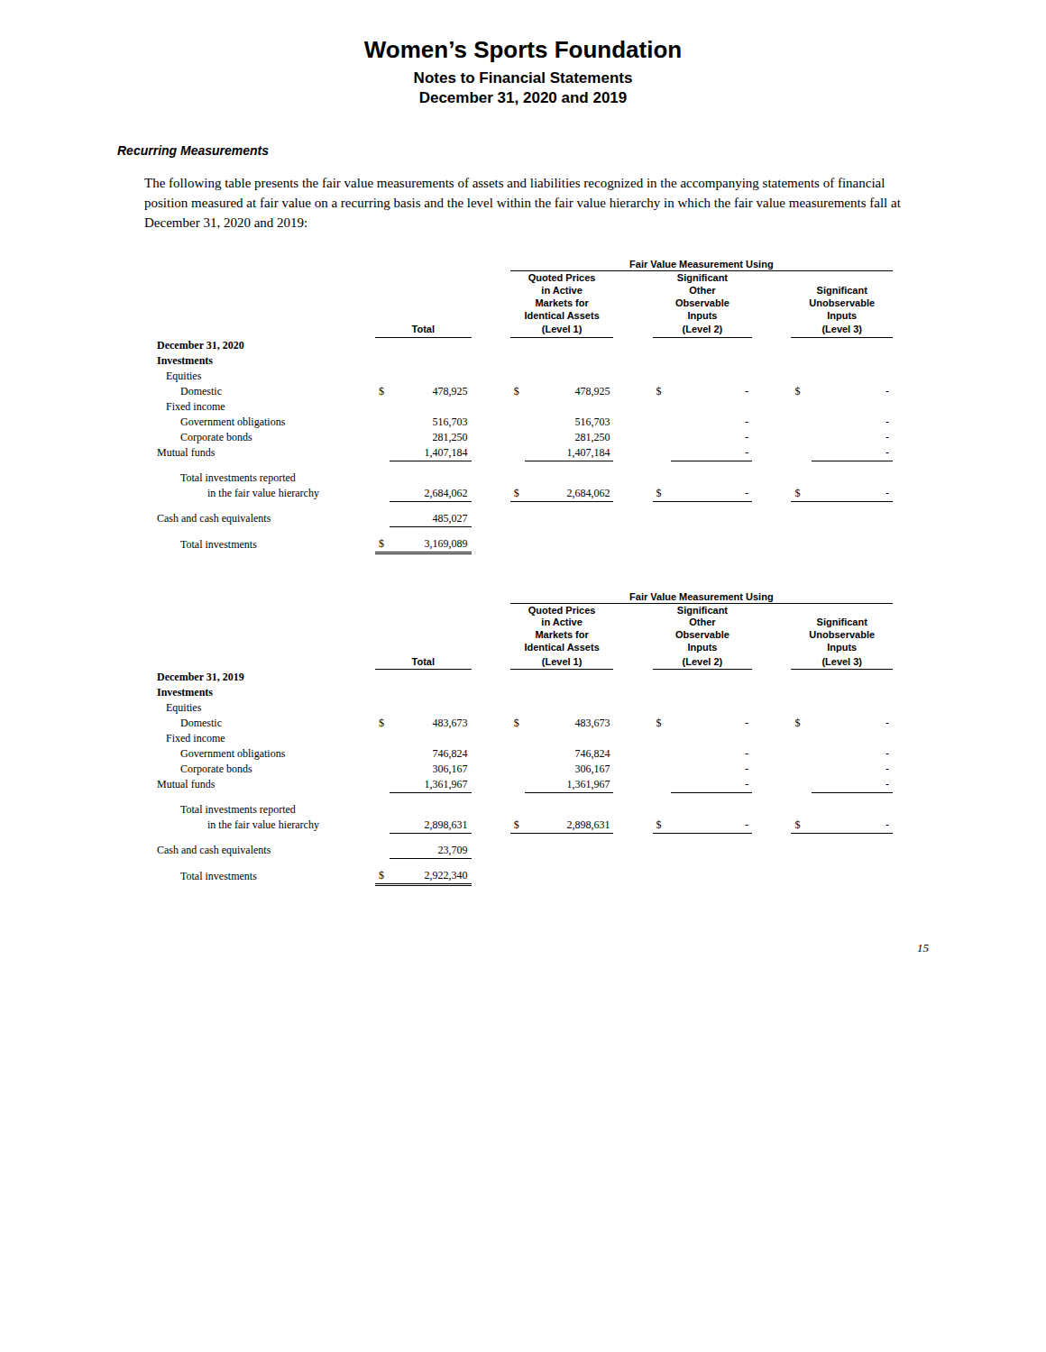Women’s Sports Foundation
Notes to Financial Statements
December 31, 2020 and 2019
Recurring Measurements
The following table presents the fair value measurements of assets and liabilities recognized in the accompanying statements of financial position measured at fair value on a recurring basis and the level within the fair value hierarchy in which the fair value measurements fall at December 31, 2020 and 2019:
| | | | Fair Value Measurement Using |
| | | | Quoted Prices in Active Markets for Identical Assets | | Significant Other Observable Inputs | | Significant Unobservable Inputs |
| | Total | | (Level 1) | | (Level 2) | | (Level 3) |
| December 31, 2020 | |
| Investments | |
| Equities | |
| Domestic | $ | 478,925 | | $ | 478,925 | | $ | - | | $ | - |
| Fixed income | |
| Government obligations | | 516,703 | | | 516,703 | | | - | | | - |
| Corporate bonds | | 281,250 | | | 281,250 | | | - | | | - |
| Mutual funds | | 1,407,184 | | | 1,407,184 | | | - | | | - |
| Total investments reported | |
| in the fair value hierarchy | | 2,684,062 | | $ | 2,684,062 | | $ | - | | $ | - |
| Cash and cash equivalents | | 485,027 | |
| Total investments | $ | 3,169,089 | |
| | | | Fair Value Measurement Using |
| | | | Quoted Prices in Active Markets for Identical Assets | | Significant Other Observable Inputs | | Significant Unobservable Inputs |
| | Total | | (Level 1) | | (Level 2) | | (Level 3) |
| December 31, 2019 | |
| Investments | |
| Equities | |
| Domestic | $ | 483,673 | | $ | 483,673 | | $ | - | | $ | - |
| Fixed income | |
| Government obligations | | 746,824 | | | 746,824 | | | - | | | - |
| Corporate bonds | | 306,167 | | | 306,167 | | | - | | | - |
| Mutual funds | | 1,361,967 | | | 1,361,967 | | | - | | | - |
| Total investments reported | |
| in the fair value hierarchy | | 2,898,631 | | $ | 2,898,631 | | $ | - | | $ | - |
| Cash and cash equivalents | | 23,709 | |
| Total investments | $ | 2,922,340 | |
15